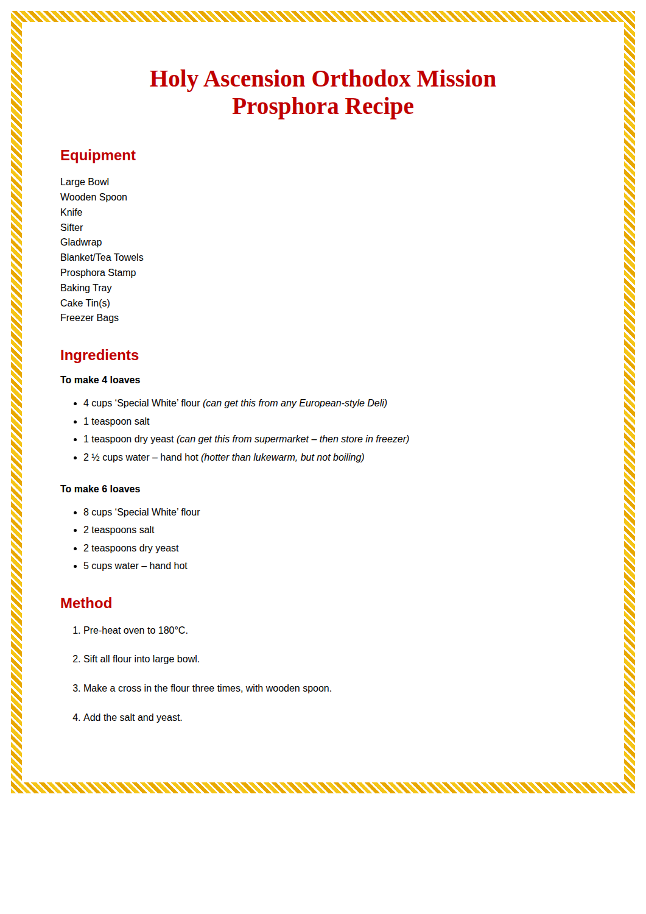Holy Ascension Orthodox Mission
Prosphora Recipe
Equipment
Large Bowl
Wooden Spoon
Knife
Sifter
Gladwrap
Blanket/Tea Towels
Prosphora Stamp
Baking Tray
Cake Tin(s)
Freezer Bags
Ingredients
To make 4 loaves
4 cups ‘Special White’ flour (can get this from any European-style Deli)
1 teaspoon salt
1 teaspoon dry yeast (can get this from supermarket – then store in freezer)
2 ½ cups water – hand hot (hotter than lukewarm, but not boiling)
To make 6 loaves
8 cups ‘Special White’ flour
2 teaspoons salt
2 teaspoons dry yeast
5 cups water – hand hot
Method
Pre-heat oven to 180°C.
Sift all flour into large bowl.
Make a cross in the flour three times, with wooden spoon.
Add the salt and yeast.